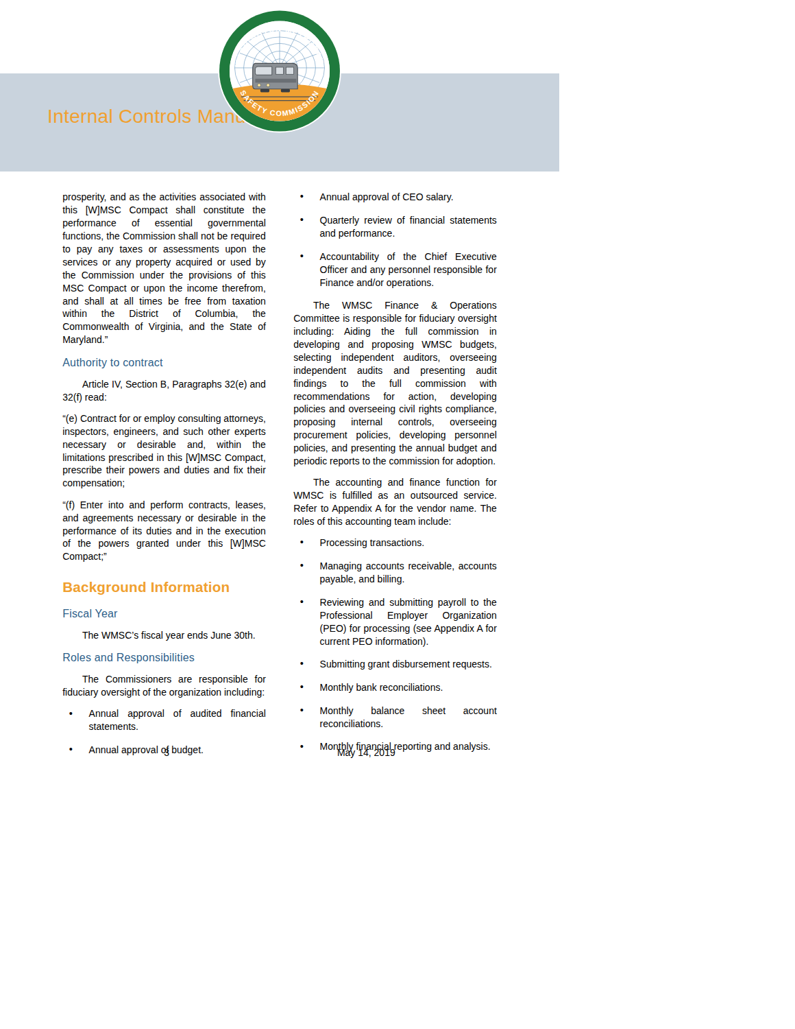Internal Controls Manual
WASHINGTON METRORAIL SAFETY COMMISSION
prosperity, and as the activities associated with this [W]MSC Compact shall constitute the performance of essential governmental functions, the Commission shall not be required to pay any taxes or assessments upon the services or any property acquired or used by the Commission under the provisions of this MSC Compact or upon the income therefrom, and shall at all times be free from taxation within the District of Columbia, the Commonwealth of Virginia, and the State of Maryland.”
Authority to contract
Article IV, Section B, Paragraphs 32(e) and 32(f) read:
“(e) Contract for or employ consulting attorneys, inspectors, engineers, and such other experts necessary or desirable and, within the limitations prescribed in this [W]MSC Compact, prescribe their powers and duties and fix their compensation;
“(f) Enter into and perform contracts, leases, and agreements necessary or desirable in the performance of its duties and in the execution of the powers granted under this [W]MSC Compact;”
Background Information
Fiscal Year
The WMSC’s fiscal year ends June 30th.
Roles and Responsibilities
The Commissioners are responsible for fiduciary oversight of the organization including:
Annual approval of audited financial statements.
Annual approval of budget.
Annual approval of CEO salary.
Quarterly review of financial statements and performance.
Accountability of the Chief Executive Officer and any personnel responsible for Finance and/or operations.
The WMSC Finance & Operations Committee is responsible for fiduciary oversight including: Aiding the full commission in developing and proposing WMSC budgets, selecting independent auditors, overseeing independent audits and presenting audit findings to the full commission with recommendations for action, developing policies and overseeing civil rights compliance, proposing internal controls, overseeing procurement policies, developing personnel policies, and presenting the annual budget and periodic reports to the commission for adoption.
The accounting and finance function for WMSC is fulfilled as an outsourced service. Refer to Appendix A for the vendor name. The roles of this accounting team include:
Processing transactions.
Managing accounts receivable, accounts payable, and billing.
Reviewing and submitting payroll to the Professional Employer Organization (PEO) for processing (see Appendix A for current PEO information).
Submitting grant disbursement requests.
Monthly bank reconciliations.
Monthly balance sheet account reconciliations.
Monthly financial reporting and analysis.
3 May 14, 2019